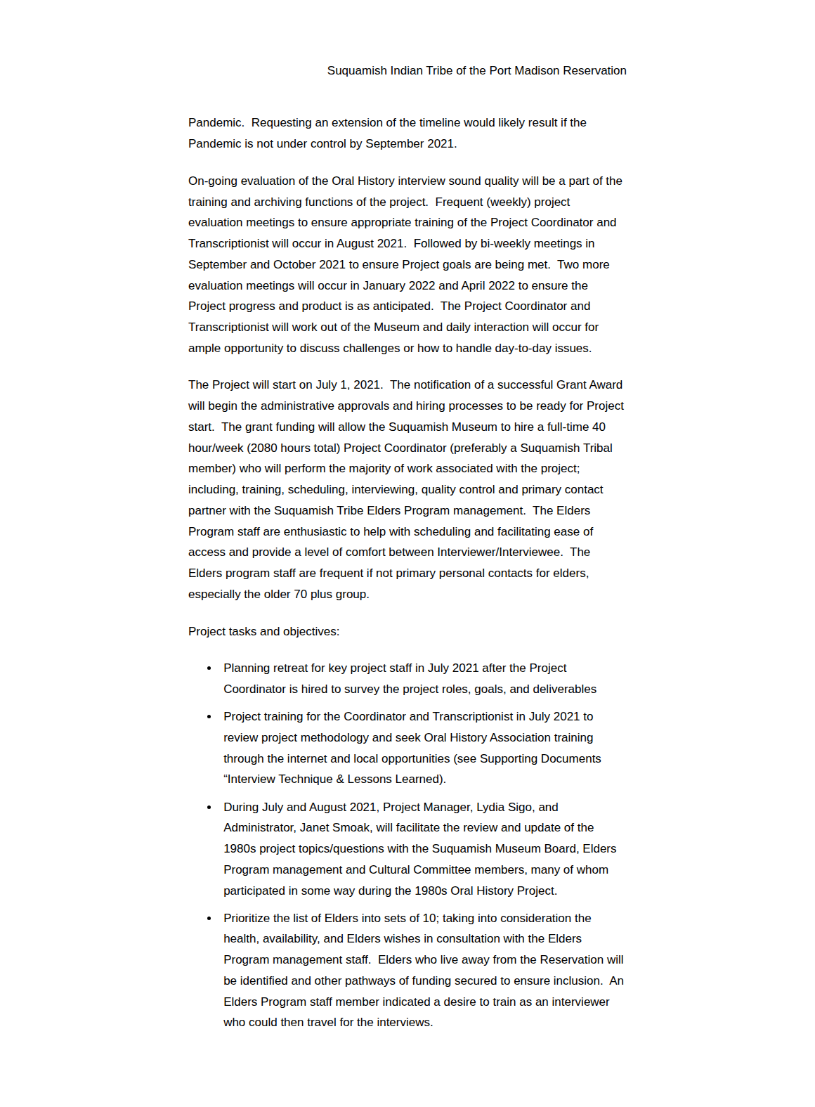Suquamish Indian Tribe of the Port Madison Reservation
Pandemic. Requesting an extension of the timeline would likely result if the Pandemic is not under control by September 2021.
On-going evaluation of the Oral History interview sound quality will be a part of the training and archiving functions of the project. Frequent (weekly) project evaluation meetings to ensure appropriate training of the Project Coordinator and Transcriptionist will occur in August 2021. Followed by bi-weekly meetings in September and October 2021 to ensure Project goals are being met. Two more evaluation meetings will occur in January 2022 and April 2022 to ensure the Project progress and product is as anticipated. The Project Coordinator and Transcriptionist will work out of the Museum and daily interaction will occur for ample opportunity to discuss challenges or how to handle day-to-day issues.
The Project will start on July 1, 2021. The notification of a successful Grant Award will begin the administrative approvals and hiring processes to be ready for Project start. The grant funding will allow the Suquamish Museum to hire a full-time 40 hour/week (2080 hours total) Project Coordinator (preferably a Suquamish Tribal member) who will perform the majority of work associated with the project; including, training, scheduling, interviewing, quality control and primary contact partner with the Suquamish Tribe Elders Program management. The Elders Program staff are enthusiastic to help with scheduling and facilitating ease of access and provide a level of comfort between Interviewer/Interviewee. The Elders program staff are frequent if not primary personal contacts for elders, especially the older 70 plus group.
Project tasks and objectives:
Planning retreat for key project staff in July 2021 after the Project Coordinator is hired to survey the project roles, goals, and deliverables
Project training for the Coordinator and Transcriptionist in July 2021 to review project methodology and seek Oral History Association training through the internet and local opportunities (see Supporting Documents “Interview Technique & Lessons Learned).
During July and August 2021, Project Manager, Lydia Sigo, and Administrator, Janet Smoak, will facilitate the review and update of the 1980s project topics/questions with the Suquamish Museum Board, Elders Program management and Cultural Committee members, many of whom participated in some way during the 1980s Oral History Project.
Prioritize the list of Elders into sets of 10; taking into consideration the health, availability, and Elders wishes in consultation with the Elders Program management staff. Elders who live away from the Reservation will be identified and other pathways of funding secured to ensure inclusion. An Elders Program staff member indicated a desire to train as an interviewer who could then travel for the interviews.